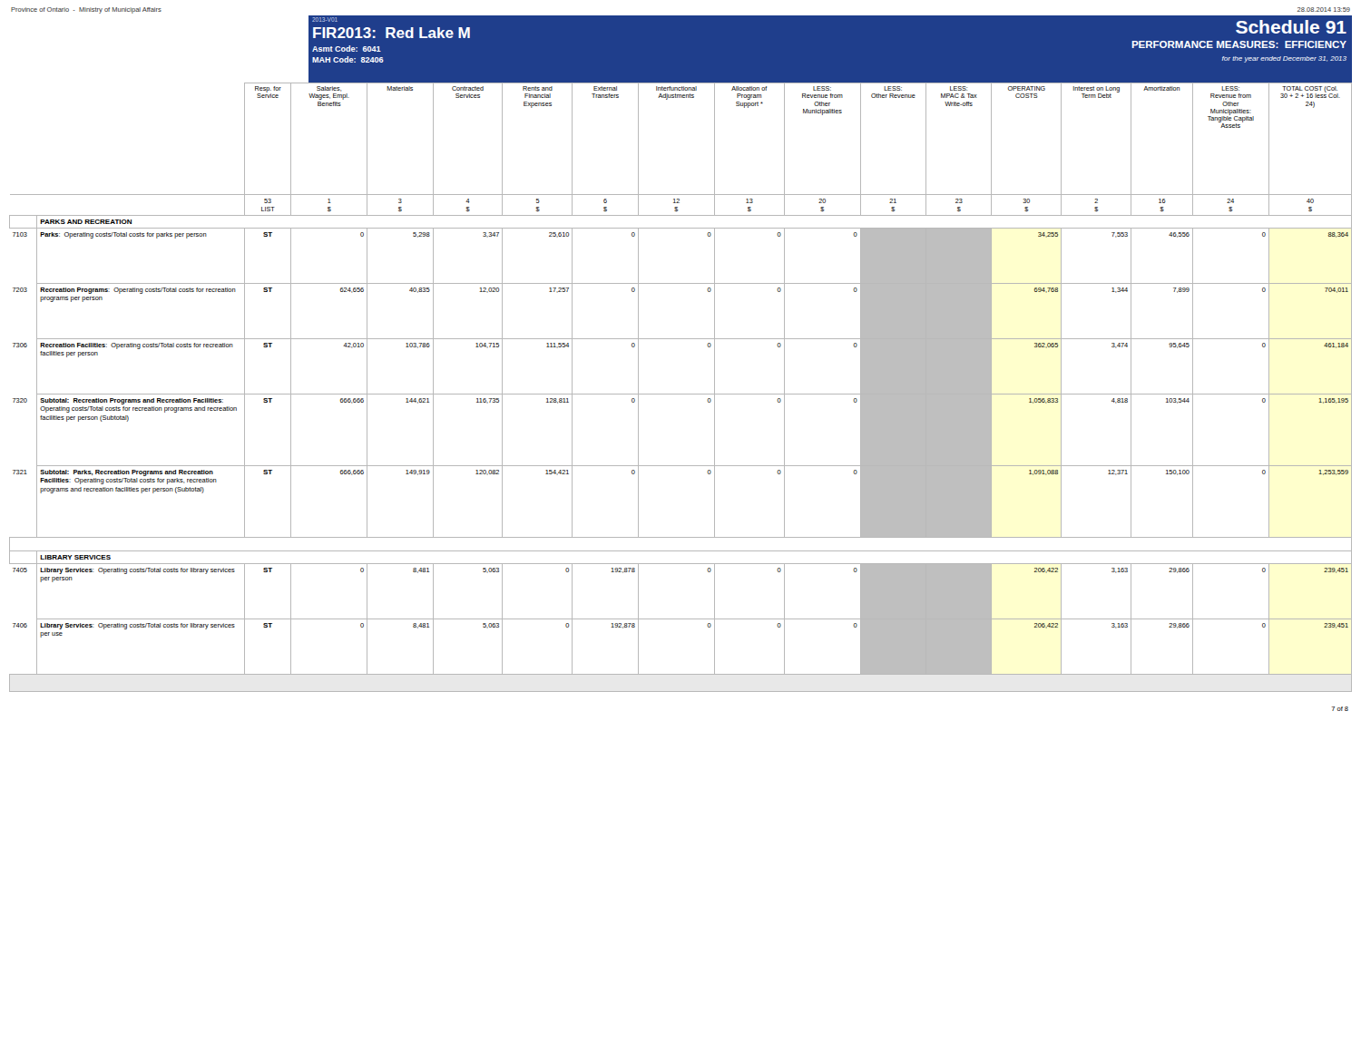Province of Ontario - Ministry of Municipal Affairs
28.08.2014 13:59
2013-V01
FIR2013: Red Lake M
Asmt Code: 6041
MAH Code: 82406
Schedule 91
PERFORMANCE MEASURES: EFFICIENCY
for the year ended December 31, 2013
| | | Resp. for Service | Salaries, Wages, Empl. Benefits | Materials | Contracted Services | Rents and Financial Expenses | External Transfers | Interfunctional Adjustments | Allocation of Program Support * | LESS: Revenue from Other Municipalities | LESS: Other Revenue | LESS: MPAC & Tax Write-offs | OPERATING COSTS | Interest on Long Term Debt | Amortization | LESS: Revenue from Other Municipalities: Tangible Capital Assets | TOTAL COST (Col. 30 + 2 + 16 less Col. 24) |
| --- | --- | --- | --- | --- | --- | --- | --- | --- | --- | --- | --- | --- | --- | --- | --- | --- | --- |
| | | 53 LIST | 1 $ | 3 $ | 4 $ | 5 $ | 6 $ | 12 $ | 13 $ | 20 $ | 21 $ | 23 $ | 30 $ | 2 $ | 16 $ | 24 $ | 40 $ |
| | PARKS AND RECREATION |
| 7103 | Parks : Operating costs/Total costs for parks per person | ST | 0 | 5,298 | 3,347 | 25,610 | 0 | 0 | 0 | 0 | | | 34,255 | 7,553 | 46,556 | 0 | 88,364 |
| 7203 | Recreation Programs : Operating costs/Total costs for recreation programs per person | ST | 624,656 | 40,835 | 12,020 | 17,257 | 0 | 0 | 0 | 0 | | | 694,768 | 1,344 | 7,899 | 0 | 704,011 |
| 7306 | Recreation Facilities : Operating costs/Total costs for recreation facilities per person | ST | 42,010 | 103,786 | 104,715 | 111,554 | 0 | 0 | 0 | 0 | | | 362,065 | 3,474 | 95,645 | 0 | 461,184 |
| 7320 | Subtotal: Recreation Programs and Recreation Facilities : Operating costs/Total costs for recreation programs and recreation facilities per person (Subtotal) | ST | 666,666 | 144,621 | 116,735 | 128,811 | 0 | 0 | 0 | 0 | | | 1,056,833 | 4,818 | 103,544 | 0 | 1,165,195 |
| 7321 | Subtotal: Parks, Recreation Programs and Recreation Facilities : Operating costs/Total costs for parks, recreation programs and recreation facilities per person (Subtotal) | ST | 666,666 | 149,919 | 120,082 | 154,421 | 0 | 0 | 0 | 0 | | | 1,091,088 | 12,371 | 150,100 | 0 | 1,253,559 |
| | LIBRARY SERVICES |
| 7405 | Library Services : Operating costs/Total costs for library services per person | ST | 0 | 8,481 | 5,063 | 0 | 192,878 | 0 | 0 | 0 | | | 206,422 | 3,163 | 29,866 | 0 | 239,451 |
| 7406 | Library Services : Operating costs/Total costs for library services per use | ST | 0 | 8,481 | 5,063 | 0 | 192,878 | 0 | 0 | 0 | | | 206,422 | 3,163 | 29,866 | 0 | 239,451 |
7 of 8